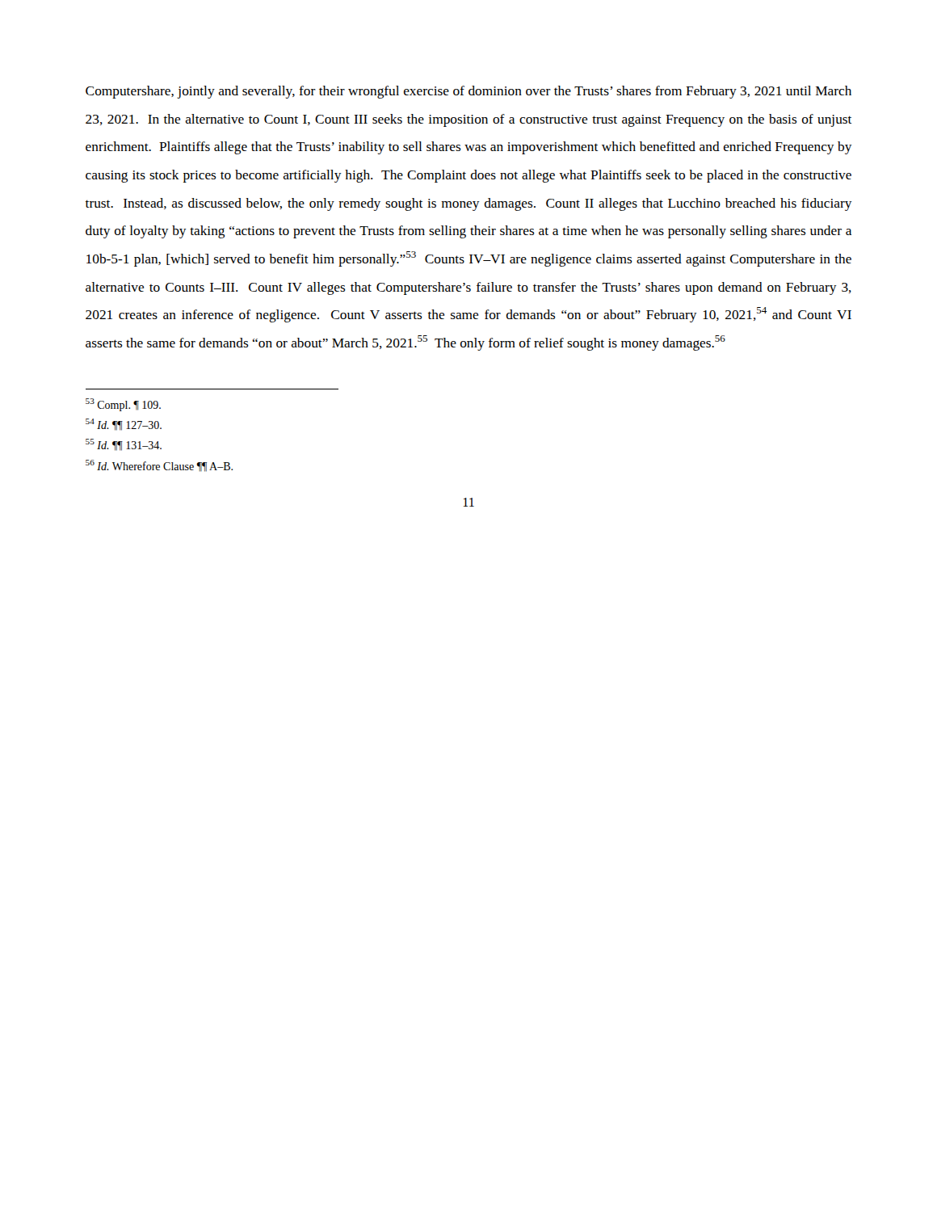Computershare, jointly and severally, for their wrongful exercise of dominion over the Trusts’ shares from February 3, 2021 until March 23, 2021. In the alternative to Count I, Count III seeks the imposition of a constructive trust against Frequency on the basis of unjust enrichment. Plaintiffs allege that the Trusts’ inability to sell shares was an impoverishment which benefitted and enriched Frequency by causing its stock prices to become artificially high. The Complaint does not allege what Plaintiffs seek to be placed in the constructive trust. Instead, as discussed below, the only remedy sought is money damages. Count II alleges that Lucchino breached his fiduciary duty of loyalty by taking “actions to prevent the Trusts from selling their shares at a time when he was personally selling shares under a 10b-5-1 plan, [which] served to benefit him personally.”53 Counts IV–VI are negligence claims asserted against Computershare in the alternative to Counts I–III. Count IV alleges that Computershare’s failure to transfer the Trusts’ shares upon demand on February 3, 2021 creates an inference of negligence. Count V asserts the same for demands “on or about” February 10, 2021,54 and Count VI asserts the same for demands “on or about” March 5, 2021.55 The only form of relief sought is money damages.56
53 Compl. ¶ 109.
54 Id. ¶¶ 127–30.
55 Id. ¶¶ 131–34.
56 Id. Wherefore Clause ¶¶ A–B.
11